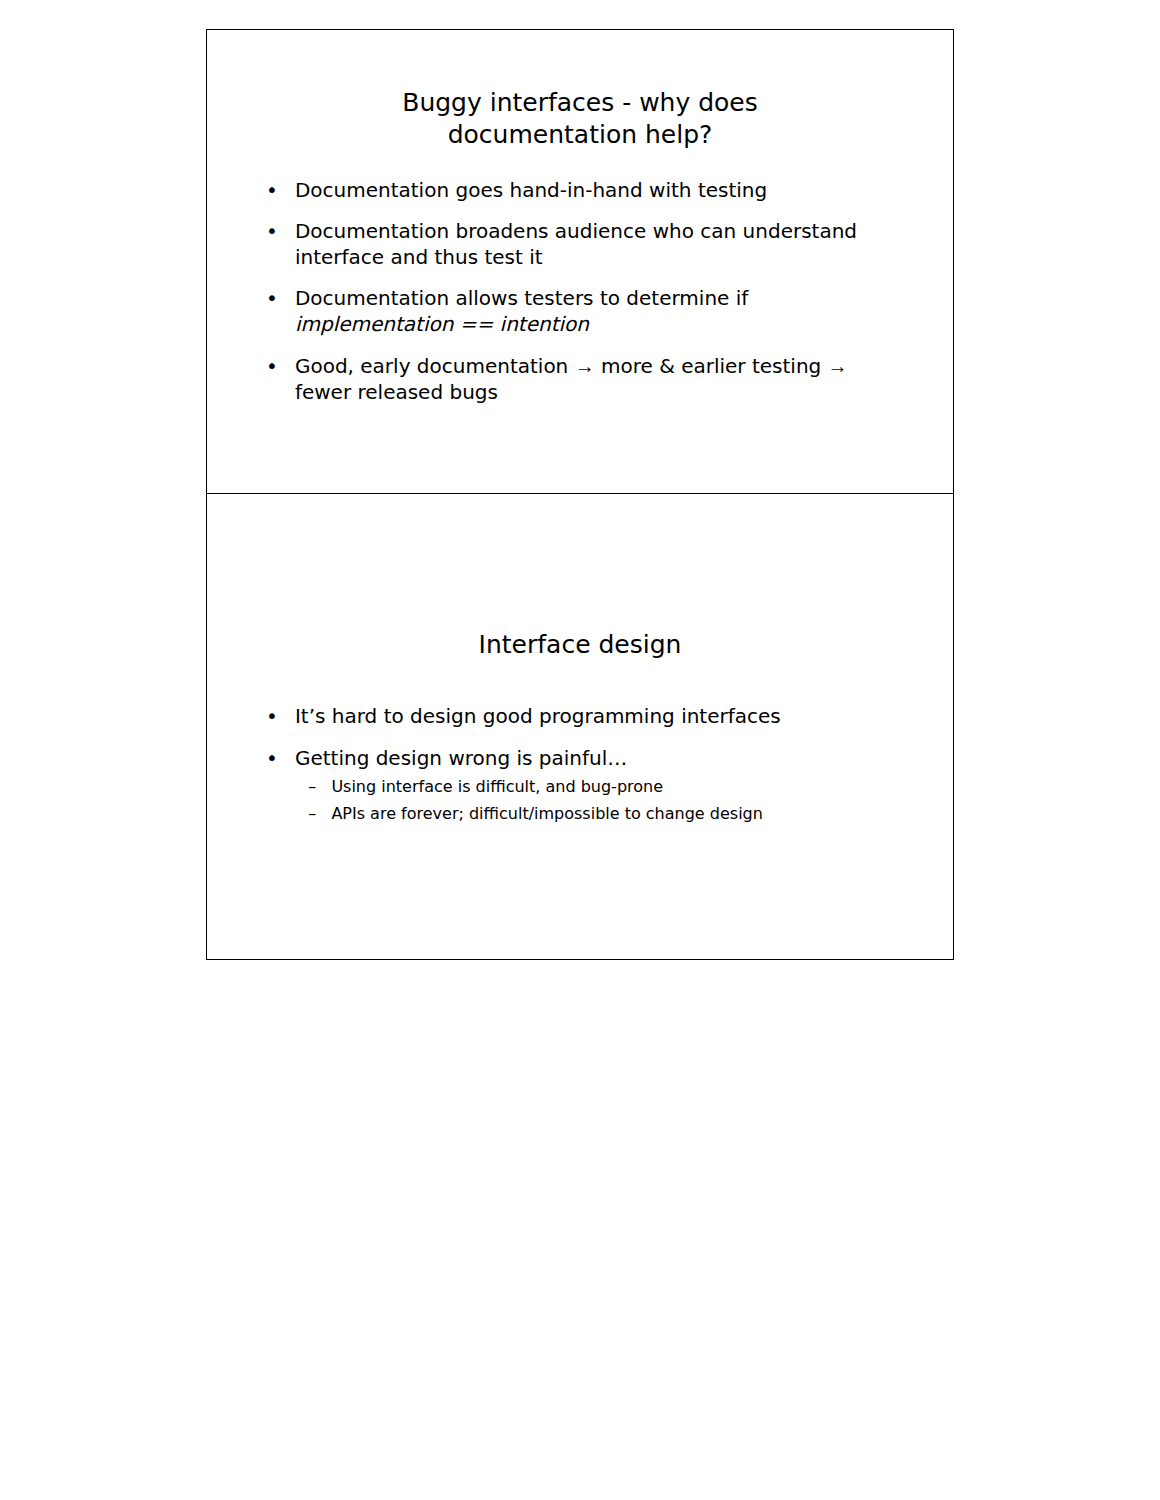Buggy interfaces - why does
documentation help?
Documentation goes hand-in-hand with testing
Documentation broadens audience who can understand interface and thus test it
Documentation allows testers to determine if implementation == intention
Good, early documentation → more & earlier testing → fewer released bugs
Interface design
It’s hard to design good programming interfaces
Getting design wrong is painful…
Using interface is difficult, and bug-prone
APIs are forever; difficult/impossible to change design